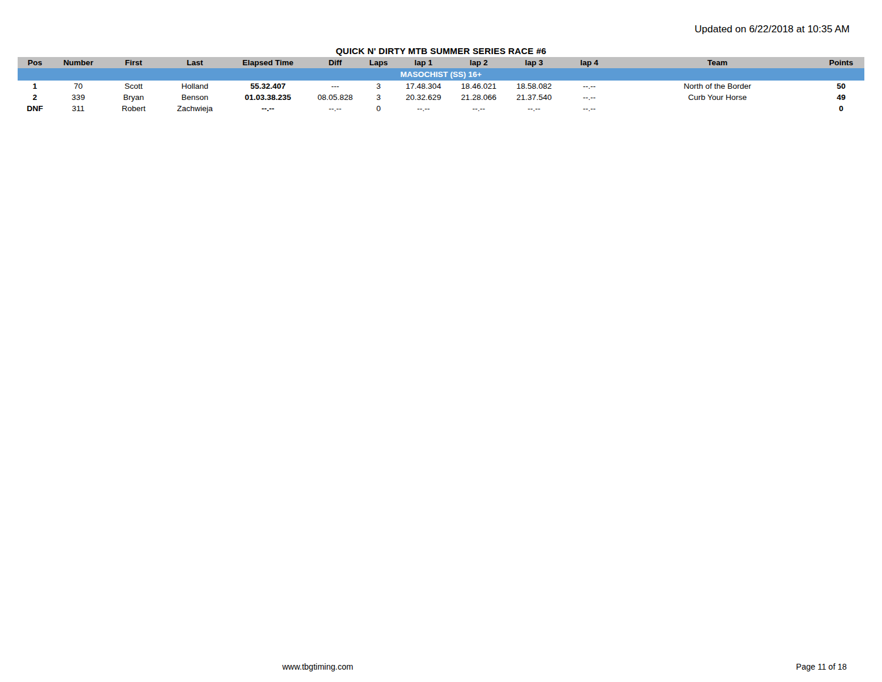Updated on 6/22/2018 at 10:35 AM
QUICK N' DIRTY MTB SUMMER SERIES RACE #6
| Pos | Number | First | Last | Elapsed Time | Diff | Laps | lap 1 | lap 2 | lap 3 | lap 4 | Team | Points |
| --- | --- | --- | --- | --- | --- | --- | --- | --- | --- | --- | --- | --- |
| MASOCHIST (SS) 16+ |
| 1 | 70 | Scott | Holland | 55.32.407 | --- | 3 | 17.48.304 | 18.46.021 | 18.58.082 | --.-- | North of the Border | 50 |
| 2 | 339 | Bryan | Benson | 01.03.38.235 | 08.05.828 | 3 | 20.32.629 | 21.28.066 | 21.37.540 | --.-- | Curb Your Horse | 49 |
| DNF | 311 | Robert | Zachwieja | --.-- | --.-- | 0 | --.-- | --.-- | --.-- | --.-- | | 0 |
www.tbgtiming.com Page 11 of 18